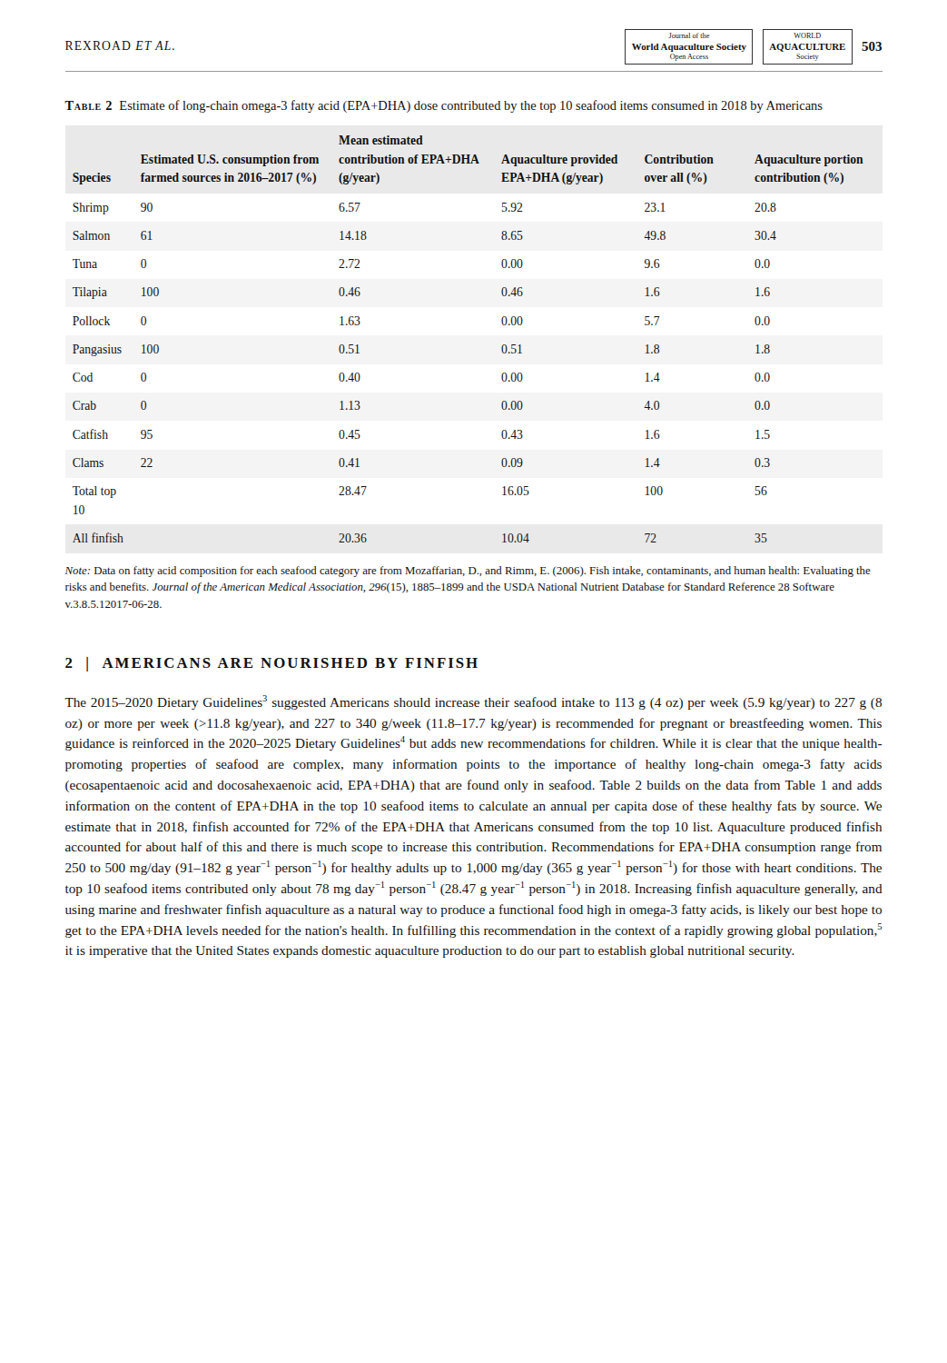Rexroad et al.
Journal of the World Aquaculture Society Open Access
WORLD AQUACULTURE Society
503
Table 2 Estimate of long-chain omega-3 fatty acid (EPA+DHA) dose contributed by the top 10 seafood items consumed in 2018 by Americans
| Species | Estimated U.S. consumption from farmed sources in 2016–2017 (%) | Mean estimated contribution of EPA+DHA (g/year) | Aquaculture provided EPA+DHA (g/year) | Contribution over all (%) | Aquaculture portion contribution (%) |
| --- | --- | --- | --- | --- | --- |
| Shrimp | 90 | 6.57 | 5.92 | 23.1 | 20.8 |
| Salmon | 61 | 14.18 | 8.65 | 49.8 | 30.4 |
| Tuna | 0 | 2.72 | 0.00 | 9.6 | 0.0 |
| Tilapia | 100 | 0.46 | 0.46 | 1.6 | 1.6 |
| Pollock | 0 | 1.63 | 0.00 | 5.7 | 0.0 |
| Pangasius | 100 | 0.51 | 0.51 | 1.8 | 1.8 |
| Cod | 0 | 0.40 | 0.00 | 1.4 | 0.0 |
| Crab | 0 | 1.13 | 0.00 | 4.0 | 0.0 |
| Catfish | 95 | 0.45 | 0.43 | 1.6 | 1.5 |
| Clams | 22 | 0.41 | 0.09 | 1.4 | 0.3 |
| Total top 10 | | 28.47 | 16.05 | 100 | 56 |
| All finfish | | 20.36 | 10.04 | 72 | 35 |
Note: Data on fatty acid composition for each seafood category are from Mozaffarian, D., and Rimm, E. (2006). Fish intake, contaminants, and human health: Evaluating the risks and benefits. Journal of the American Medical Association, 296(15), 1885–1899 and the USDA National Nutrient Database for Standard Reference 28 Software v.3.8.5.12017-06-28.
2 | AMERICANS ARE NOURISHED BY FINFISH
The 2015–2020 Dietary Guidelines3 suggested Americans should increase their seafood intake to 113 g (4 oz) per week (5.9 kg/year) to 227 g (8 oz) or more per week (>11.8 kg/year), and 227 to 340 g/week (11.8–17.7 kg/year) is recommended for pregnant or breastfeeding women. This guidance is reinforced in the 2020–2025 Dietary Guidelines4 but adds new recommendations for children. While it is clear that the unique health-promoting properties of seafood are complex, many information points to the importance of healthy long-chain omega-3 fatty acids (ecosapentaenoic acid and docosahexaenoic acid, EPA+DHA) that are found only in seafood. Table 2 builds on the data from Table 1 and adds information on the content of EPA+DHA in the top 10 seafood items to calculate an annual per capita dose of these healthy fats by source. We estimate that in 2018, finfish accounted for 72% of the EPA+DHA that Americans consumed from the top 10 list. Aquaculture produced finfish accounted for about half of this and there is much scope to increase this contribution. Recommendations for EPA+DHA consumption range from 250 to 500 mg/day (91–182 g year−1 person−1) for healthy adults up to 1,000 mg/day (365 g year−1 person−1) for those with heart conditions. The top 10 seafood items contributed only about 78 mg day−1 person−1 (28.47 g year−1 person−1) in 2018. Increasing finfish aquaculture generally, and using marine and freshwater finfish aquaculture as a natural way to produce a functional food high in omega-3 fatty acids, is likely our best hope to get to the EPA+DHA levels needed for the nation's health. In fulfilling this recommendation in the context of a rapidly growing global population,5 it is imperative that the United States expands domestic aquaculture production to do our part to establish global nutritional security.